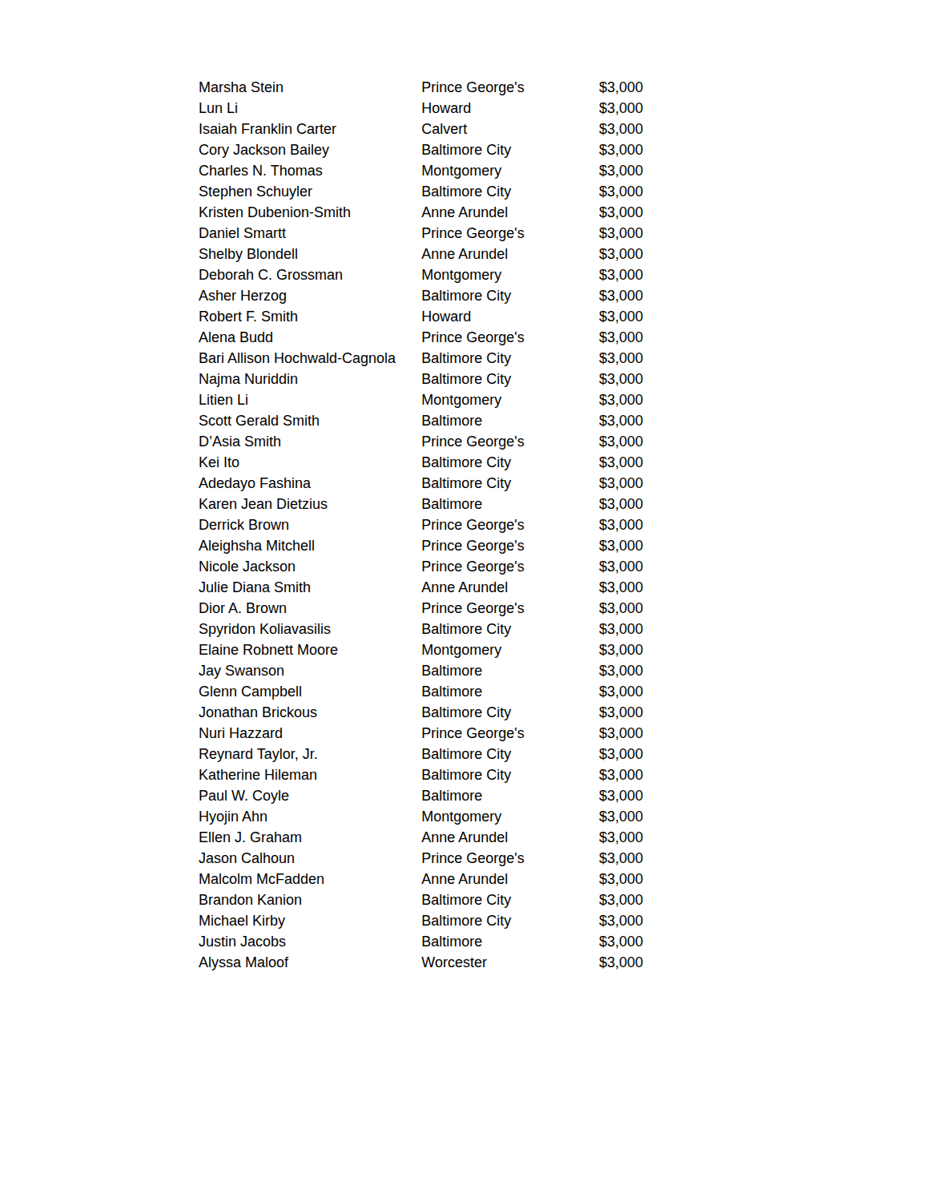| Marsha Stein | Prince George's | $3,000 |
| Lun Li | Howard | $3,000 |
| Isaiah Franklin Carter | Calvert | $3,000 |
| Cory Jackson Bailey | Baltimore City | $3,000 |
| Charles N. Thomas | Montgomery | $3,000 |
| Stephen Schuyler | Baltimore City | $3,000 |
| Kristen Dubenion-Smith | Anne Arundel | $3,000 |
| Daniel Smartt | Prince George's | $3,000 |
| Shelby Blondell | Anne Arundel | $3,000 |
| Deborah C. Grossman | Montgomery | $3,000 |
| Asher Herzog | Baltimore City | $3,000 |
| Robert F. Smith | Howard | $3,000 |
| Alena Budd | Prince George's | $3,000 |
| Bari Allison Hochwald-Cagnola | Baltimore City | $3,000 |
| Najma Nuriddin | Baltimore City | $3,000 |
| Litien Li | Montgomery | $3,000 |
| Scott Gerald Smith | Baltimore | $3,000 |
| D’Asia Smith | Prince George's | $3,000 |
| Kei Ito | Baltimore City | $3,000 |
| Adedayo Fashina | Baltimore City | $3,000 |
| Karen Jean Dietzius | Baltimore | $3,000 |
| Derrick Brown | Prince George's | $3,000 |
| Aleighsha Mitchell | Prince George's | $3,000 |
| Nicole Jackson | Prince George's | $3,000 |
| Julie Diana Smith | Anne Arundel | $3,000 |
| Dior A. Brown | Prince George's | $3,000 |
| Spyridon Koliavasilis | Baltimore City | $3,000 |
| Elaine Robnett Moore | Montgomery | $3,000 |
| Jay Swanson | Baltimore | $3,000 |
| Glenn Campbell | Baltimore | $3,000 |
| Jonathan Brickous | Baltimore City | $3,000 |
| Nuri Hazzard | Prince George's | $3,000 |
| Reynard Taylor, Jr. | Baltimore City | $3,000 |
| Katherine Hileman | Baltimore City | $3,000 |
| Paul W. Coyle | Baltimore | $3,000 |
| Hyojin Ahn | Montgomery | $3,000 |
| Ellen J. Graham | Anne Arundel | $3,000 |
| Jason Calhoun | Prince George's | $3,000 |
| Malcolm McFadden | Anne Arundel | $3,000 |
| Brandon Kanion | Baltimore City | $3,000 |
| Michael Kirby | Baltimore City | $3,000 |
| Justin Jacobs | Baltimore | $3,000 |
| Alyssa Maloof | Worcester | $3,000 |